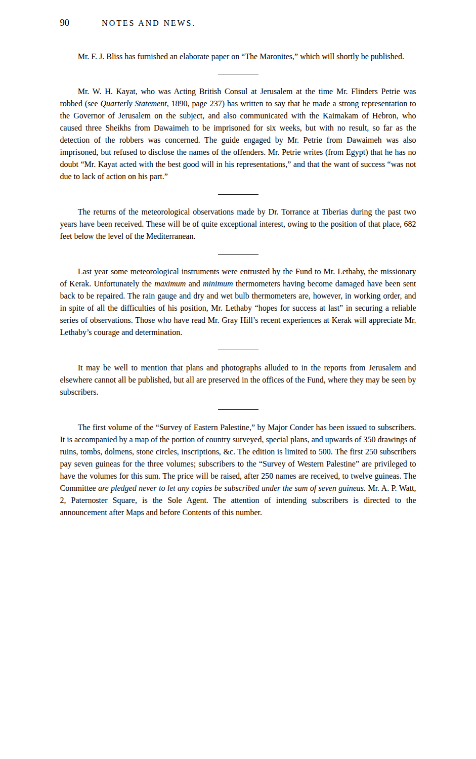90 NOTES AND NEWS.
Mr. F. J. Bliss has furnished an elaborate paper on “The Maronites,” which will shortly be published.
Mr. W. H. Kayat, who was Acting British Consul at Jerusalem at the time Mr. Flinders Petrie was robbed (see Quarterly Statement, 1890, page 237) has written to say that he made a strong representation to the Governor of Jerusalem on the subject, and also communicated with the Kaimakam of Hebron, who caused three Sheikhs from Dawaimeh to be imprisoned for six weeks, but with no result, so far as the detection of the robbers was concerned. The guide engaged by Mr. Petrie from Dawaimeh was also imprisoned, but refused to disclose the names of the offenders. Mr. Petrie writes (from Egypt) that he has no doubt “Mr. Kayat acted with the best good will in his representations,” and that the want of success “was not due to lack of action on his part.”
The returns of the meteorological observations made by Dr. Torrance at Tiberias during the past two years have been received. These will be of quite exceptional interest, owing to the position of that place, 682 feet below the level of the Mediterranean.
Last year some meteorological instruments were entrusted by the Fund to Mr. Lethaby, the missionary of Kerak. Unfortunately the maximum and minimum thermometers having become damaged have been sent back to be repaired. The rain gauge and dry and wet bulb thermometers are, however, in working order, and in spite of all the difficulties of his position, Mr. Lethaby “hopes for success at last” in securing a reliable series of observations. Those who have read Mr. Gray Hill’s recent experiences at Kerak will appreciate Mr. Lethaby’s courage and determination.
It may be well to mention that plans and photographs alluded to in the reports from Jerusalem and elsewhere cannot all be published, but all are preserved in the offices of the Fund, where they may be seen by subscribers.
The first volume of the “Survey of Eastern Palestine,” by Major Conder has been issued to subscribers. It is accompanied by a map of the portion of country surveyed, special plans, and upwards of 350 drawings of ruins, tombs, dolmens, stone circles, inscriptions, &c. The edition is limited to 500. The first 250 subscribers pay seven guineas for the three volumes; subscribers to the “Survey of Western Palestine” are privileged to have the volumes for this sum. The price will be raised, after 250 names are received, to twelve guineas. The Committee are pledged never to let any copies be subscribed under the sum of seven guineas. Mr. A. P. Watt, 2, Paternoster Square, is the Sole Agent. The attention of intending subscribers is directed to the announcement after Maps and before Contents of this number.